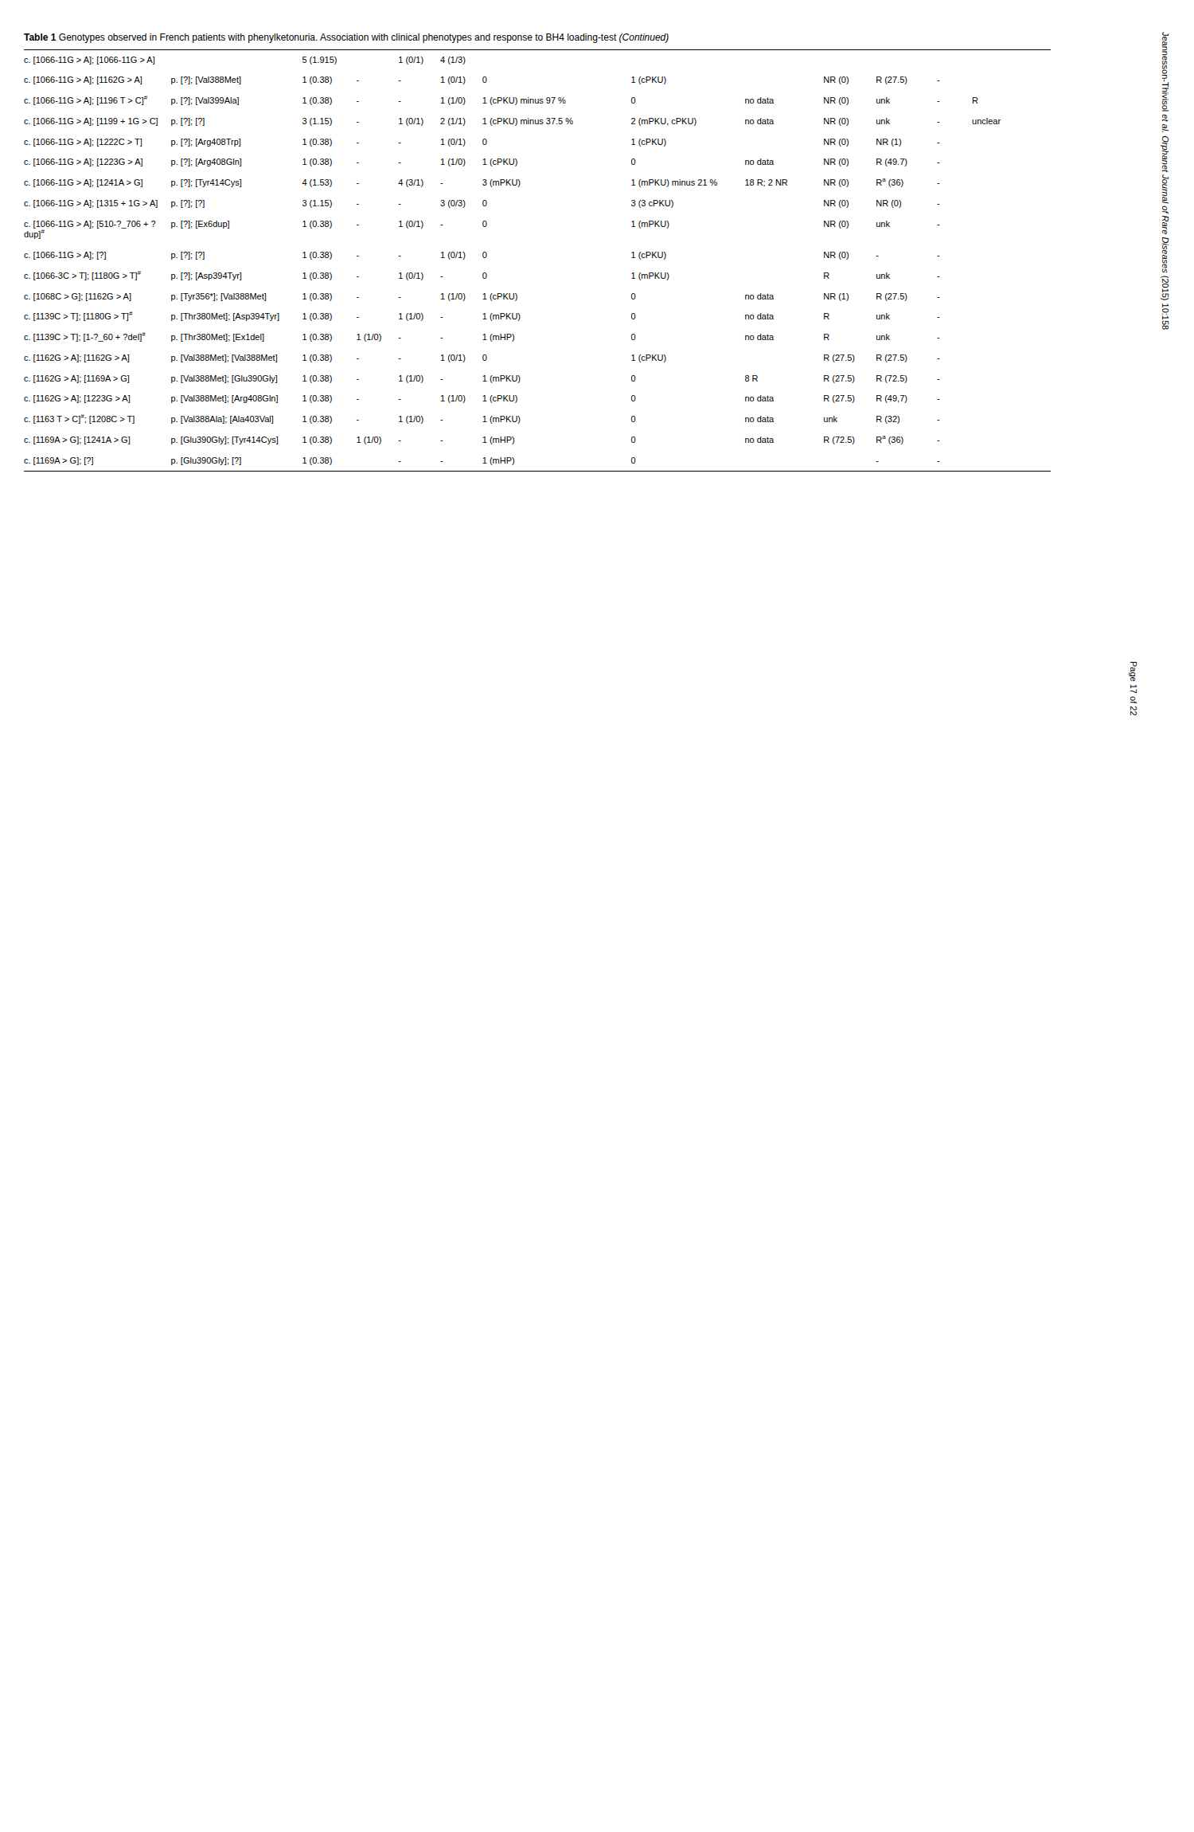Table 1 Genotypes observed in French patients with phenylketonuria. Association with clinical phenotypes and response to BH4 loading-test (Continued)
| c. [1066-11G > A]; [1066-11G > A] | | 5 (1.915) | | 1 (0/1) | 4 (1/3) | | | | | | | |
| c. [1066-11G > A]; [1162G > A] | p. [?]; [Val388Met] | 1 (0.38) | - | - | 1 (0/1) | 0 | 1 (cPKU) | | NR (0) | R (27.5) | - | |
| c. [1066-11G > A]; [1196 T > C] # | p. [?]; [Val399Ala] | 1 (0.38) | - | - | 1 (1/0) | 1 (cPKU) minus 97 % | 0 | no data | NR (0) | unk | - | R |
| c. [1066-11G > A]; [1199 + 1G > C] | p. [?]; [?] | 3 (1.15) | - | 1 (0/1) | 2 (1/1) | 1 (cPKU) minus 37.5 % | 2 (mPKU, cPKU) | no data | NR (0) | unk | - | unclear |
| c. [1066-11G > A]; [1222C > T] | p. [?]; [Arg408Trp] | 1 (0.38) | - | - | 1 (0/1) | 0 | 1 (cPKU) | | NR (0) | NR (1) | - | |
| c. [1066-11G > A]; [1223G > A] | p. [?]; [Arg408Gln] | 1 (0.38) | - | - | 1 (1/0) | 1 (cPKU) | 0 | no data | NR (0) | R (49.7) | - | |
| c. [1066-11G > A]; [1241A > G] | p. [?]; [Tyr414Cys] | 4 (1.53) | - | 4 (3/1) | - | 3 (mPKU) | 1 (mPKU) minus 21 % | 18 R; 2 NR | NR (0) | R a (36) | - | |
| c. [1066-11G > A]; [1315 + 1G > A] | p. [?]; [?] | 3 (1.15) | - | - | 3 (0/3) | 0 | 3 (3 cPKU) | | NR (0) | NR (0) | - | |
| c. [1066-11G > A]; [510-?_706 + ?dup] # | p. [?]; [Ex6dup] | 1 (0.38) | - | 1 (0/1) | - | 0 | 1 (mPKU) | | NR (0) | unk | - | |
| c. [1066-11G > A]; [?] | p. [?]; [?] | 1 (0.38) | - | - | 1 (0/1) | 0 | 1 (cPKU) | | NR (0) | - | - | |
| c. [1066-3C > T]; [1180G > T] # | p. [?]; [Asp394Tyr] | 1 (0.38) | - | 1 (0/1) | - | 0 | 1 (mPKU) | | R | unk | - | |
| c. [1068C > G]; [1162G > A] | p. [Tyr356*]; [Val388Met] | 1 (0.38) | - | - | 1 (1/0) | 1 (cPKU) | 0 | no data | NR (1) | R (27.5) | - | |
| c. [1139C > T]; [1180G > T] # | p. [Thr380Met]; [Asp394Tyr] | 1 (0.38) | - | 1 (1/0) | - | 1 (mPKU) | 0 | no data | R | unk | - | |
| c. [1139C > T]; [1-?_60 + ?del] # | p. [Thr380Met]; [Ex1del] | 1 (0.38) | 1 (1/0) | - | - | 1 (mHP) | 0 | no data | R | unk | - | |
| c. [1162G > A]; [1162G > A] | p. [Val388Met]; [Val388Met] | 1 (0.38) | - | - | 1 (0/1) | 0 | 1 (cPKU) | | R (27.5) | R (27.5) | - | |
| c. [1162G > A]; [1169A > G] | p. [Val388Met]; [Glu390Gly] | 1 (0.38) | - | 1 (1/0) | - | 1 (mPKU) | 0 | 8 R | R (27.5) | R (72.5) | - | |
| c. [1162G > A]; [1223G > A] | p. [Val388Met]; [Arg408Gln] | 1 (0.38) | - | - | 1 (1/0) | 1 (cPKU) | 0 | no data | R (27.5) | R (49,7) | - | |
| c. [1163 T > C] # ; [1208C > T] | p. [Val388Ala]; [Ala403Val] | 1 (0.38) | - | 1 (1/0) | - | 1 (mPKU) | 0 | no data | unk | R (32) | - | |
| c. [1169A > G]; [1241A > G] | p. [Glu390Gly]; [Tyr414Cys] | 1 (0.38) | 1 (1/0) | - | - | 1 (mHP) | 0 | no data | R (72.5) | R a (36) | - | |
| c. [1169A > G]; [?] | p. [Glu390Gly]; [?] | 1 (0.38) | | - | - | 1 (mHP) | 0 | | | - | - | |
Jeannesson-Thivisol et al. Orphanet Journal of Rare Diseases (2015) 10:158
Page 17 of 22